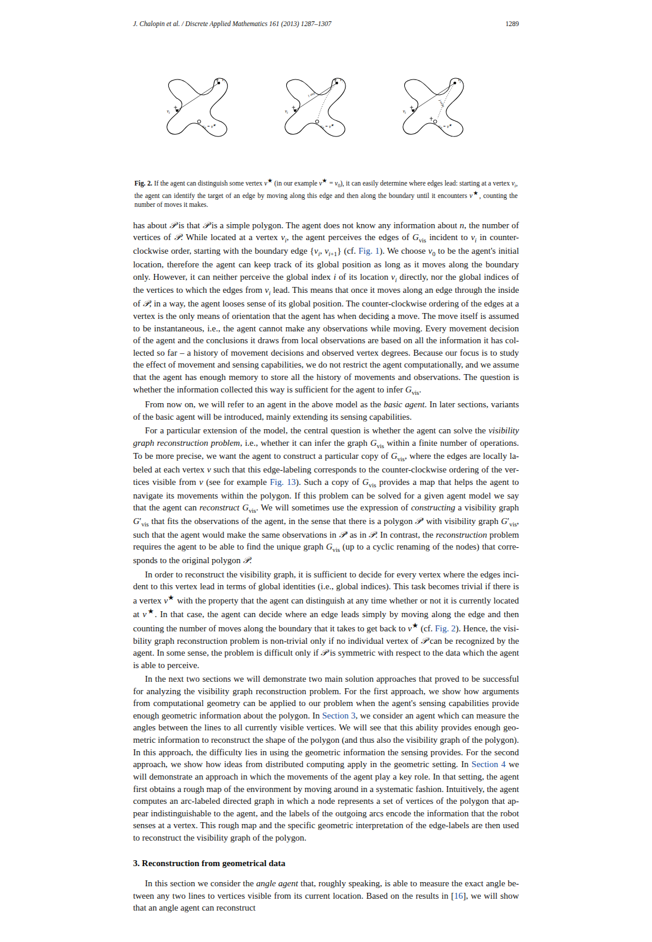J. Chalopin et al. / Discrete Applied Mathematics 161 (2013) 1287–1307 1289
vi v? v0 = v★ 1 step vi v? v0 = v★ j steps vi vj v0 = v★
Fig. 2. If the agent can distinguish some vertex v★ (in our example v★ = v0), it can easily determine where edges lead: starting at a vertex vi, the agent can identify the target of an edge by moving along this edge and then along the boundary until it encounters v★, counting the number of moves it makes.
has about 𝒫 is that 𝒫 is a simple polygon. The agent does not know any information about n, the number of vertices of 𝒫. While located at a vertex vi, the agent perceives the edges of Gvis incident to vi in counter-clockwise order, starting with the boundary edge {vi, vi+1} (cf. Fig. 1). We choose v0 to be the agent's initial location, therefore the agent can keep track of its global position as long as it moves along the boundary only. However, it can neither perceive the global index i of its location vi directly, nor the global indices of the vertices to which the edges from vi lead. This means that once it moves along an edge through the inside of 𝒫, in a way, the agent looses sense of its global position. The counter-clockwise ordering of the edges at a vertex is the only means of orientation that the agent has when deciding a move. The move itself is assumed to be instantaneous, i.e., the agent cannot make any observations while moving. Every movement decision of the agent and the conclusions it draws from local observations are based on all the information it has collected so far – a history of movement decisions and observed vertex degrees. Because our focus is to study the effect of movement and sensing capabilities, we do not restrict the agent computationally, and we assume that the agent has enough memory to store all the history of movements and observations. The question is whether the information collected this way is sufficient for the agent to infer Gvis.
From now on, we will refer to an agent in the above model as the basic agent. In later sections, variants of the basic agent will be introduced, mainly extending its sensing capabilities.
For a particular extension of the model, the central question is whether the agent can solve the visibility graph reconstruction problem, i.e., whether it can infer the graph Gvis within a finite number of operations. To be more precise, we want the agent to construct a particular copy of Gvis, where the edges are locally labeled at each vertex v such that this edge-labeling corresponds to the counter-clockwise ordering of the vertices visible from v (see for example Fig. 13). Such a copy of Gvis provides a map that helps the agent to navigate its movements within the polygon. If this problem can be solved for a given agent model we say that the agent can reconstruct Gvis. We will sometimes use the expression of constructing a visibility graph G′vis that fits the observations of the agent, in the sense that there is a polygon 𝒫′ with visibility graph G′vis, such that the agent would make the same observations in 𝒫′ as in 𝒫. In contrast, the reconstruction problem requires the agent to be able to find the unique graph Gvis (up to a cyclic renaming of the nodes) that corresponds to the original polygon 𝒫.
In order to reconstruct the visibility graph, it is sufficient to decide for every vertex where the edges incident to this vertex lead in terms of global identities (i.e., global indices). This task becomes trivial if there is a vertex v★ with the property that the agent can distinguish at any time whether or not it is currently located at v★. In that case, the agent can decide where an edge leads simply by moving along the edge and then counting the number of moves along the boundary that it takes to get back to v★ (cf. Fig. 2). Hence, the visibility graph reconstruction problem is non-trivial only if no individual vertex of 𝒫 can be recognized by the agent. In some sense, the problem is difficult only if 𝒫 is symmetric with respect to the data which the agent is able to perceive.
In the next two sections we will demonstrate two main solution approaches that proved to be successful for analyzing the visibility graph reconstruction problem. For the first approach, we show how arguments from computational geometry can be applied to our problem when the agent's sensing capabilities provide enough geometric information about the polygon. In Section 3, we consider an agent which can measure the angles between the lines to all currently visible vertices. We will see that this ability provides enough geometric information to reconstruct the shape of the polygon (and thus also the visibility graph of the polygon). In this approach, the difficulty lies in using the geometric information the sensing provides. For the second approach, we show how ideas from distributed computing apply in the geometric setting. In Section 4 we will demonstrate an approach in which the movements of the agent play a key role. In that setting, the agent first obtains a rough map of the environment by moving around in a systematic fashion. Intuitively, the agent computes an arc-labeled directed graph in which a node represents a set of vertices of the polygon that appear indistinguishable to the agent, and the labels of the outgoing arcs encode the information that the robot senses at a vertex. This rough map and the specific geometric interpretation of the edge-labels are then used to reconstruct the visibility graph of the polygon.
3. Reconstruction from geometrical data
In this section we consider the angle agent that, roughly speaking, is able to measure the exact angle between any two lines to vertices visible from its current location. Based on the results in [16], we will show that an angle agent can reconstruct